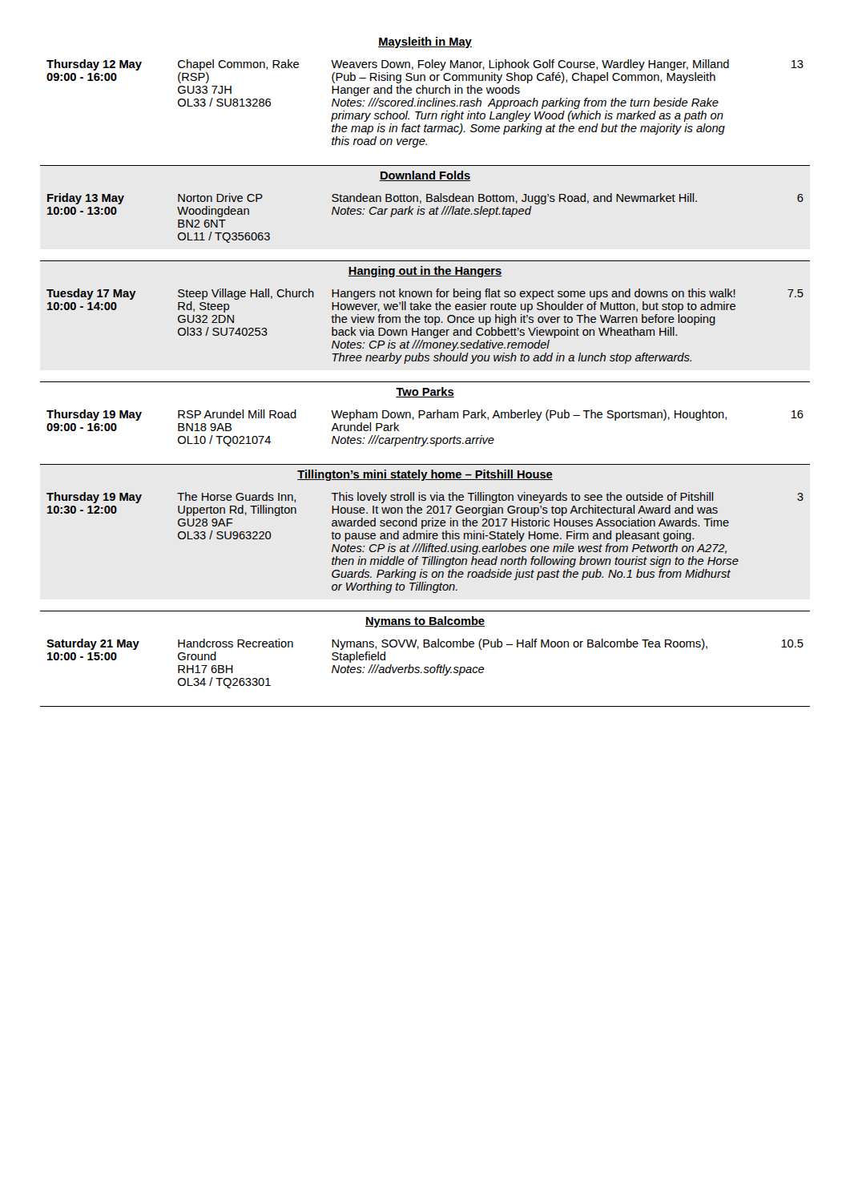| Maysleith in May |
| Thursday 12 May 09:00 - 16:00 | Chapel Common, Rake (RSP) GU33 7JH OL33 / SU813286 | Weavers Down, Foley Manor, Liphook Golf Course, Wardley Hanger, Milland (Pub – Rising Sun or Community Shop Café), Chapel Common, Maysleith Hanger and the church in the woods Notes: ///scored.inclines.rash Approach parking from the turn beside Rake primary school. Turn right into Langley Wood (which is marked as a path on the map is in fact tarmac). Some parking at the end but the majority is along this road on verge. | 13 |
| Downland Folds |
| Friday 13 May 10:00 - 13:00 | Norton Drive CP Woodingdean BN2 6NT OL11 / TQ356063 | Standean Botton, Balsdean Bottom, Jugg’s Road, and Newmarket Hill. Notes: Car park is at ///late.slept.taped | 6 |
| Hanging out in the Hangers |
| Tuesday 17 May 10:00 - 14:00 | Steep Village Hall, Church Rd, Steep GU32 2DN Ol33 / SU740253 | Hangers not known for being flat so expect some ups and downs on this walk! However, we’ll take the easier route up Shoulder of Mutton, but stop to admire the view from the top. Once up high it’s over to The Warren before looping back via Down Hanger and Cobbett’s Viewpoint on Wheatham Hill. Notes: CP is at ///money.sedative.remodel Three nearby pubs should you wish to add in a lunch stop afterwards. | 7.5 |
| Two Parks |
| Thursday 19 May 09:00 - 16:00 | RSP Arundel Mill Road BN18 9AB OL10 / TQ021074 | Wepham Down, Parham Park, Amberley (Pub – The Sportsman), Houghton, Arundel Park Notes: ///carpentry.sports.arrive | 16 |
| Tillington’s mini stately home – Pitshill House |
| Thursday 19 May 10:30 - 12:00 | The Horse Guards Inn, Upperton Rd, Tillington GU28 9AF OL33 / SU963220 | This lovely stroll is via the Tillington vineyards to see the outside of Pitshill House. It won the 2017 Georgian Group’s top Architectural Award and was awarded second prize in the 2017 Historic Houses Association Awards. Time to pause and admire this mini-Stately Home. Firm and pleasant going. Notes: CP is at ///lifted.using.earlobes one mile west from Petworth on A272, then in middle of Tillington head north following brown tourist sign to the Horse Guards. Parking is on the roadside just past the pub. No.1 bus from Midhurst or Worthing to Tillington. | 3 |
| Nymans to Balcombe |
| Saturday 21 May 10:00 - 15:00 | Handcross Recreation Ground RH17 6BH OL34 / TQ263301 | Nymans, SOVW, Balcombe (Pub – Half Moon or Balcombe Tea Rooms), Staplefield Notes: ///adverbs.softly.space | 10.5 |